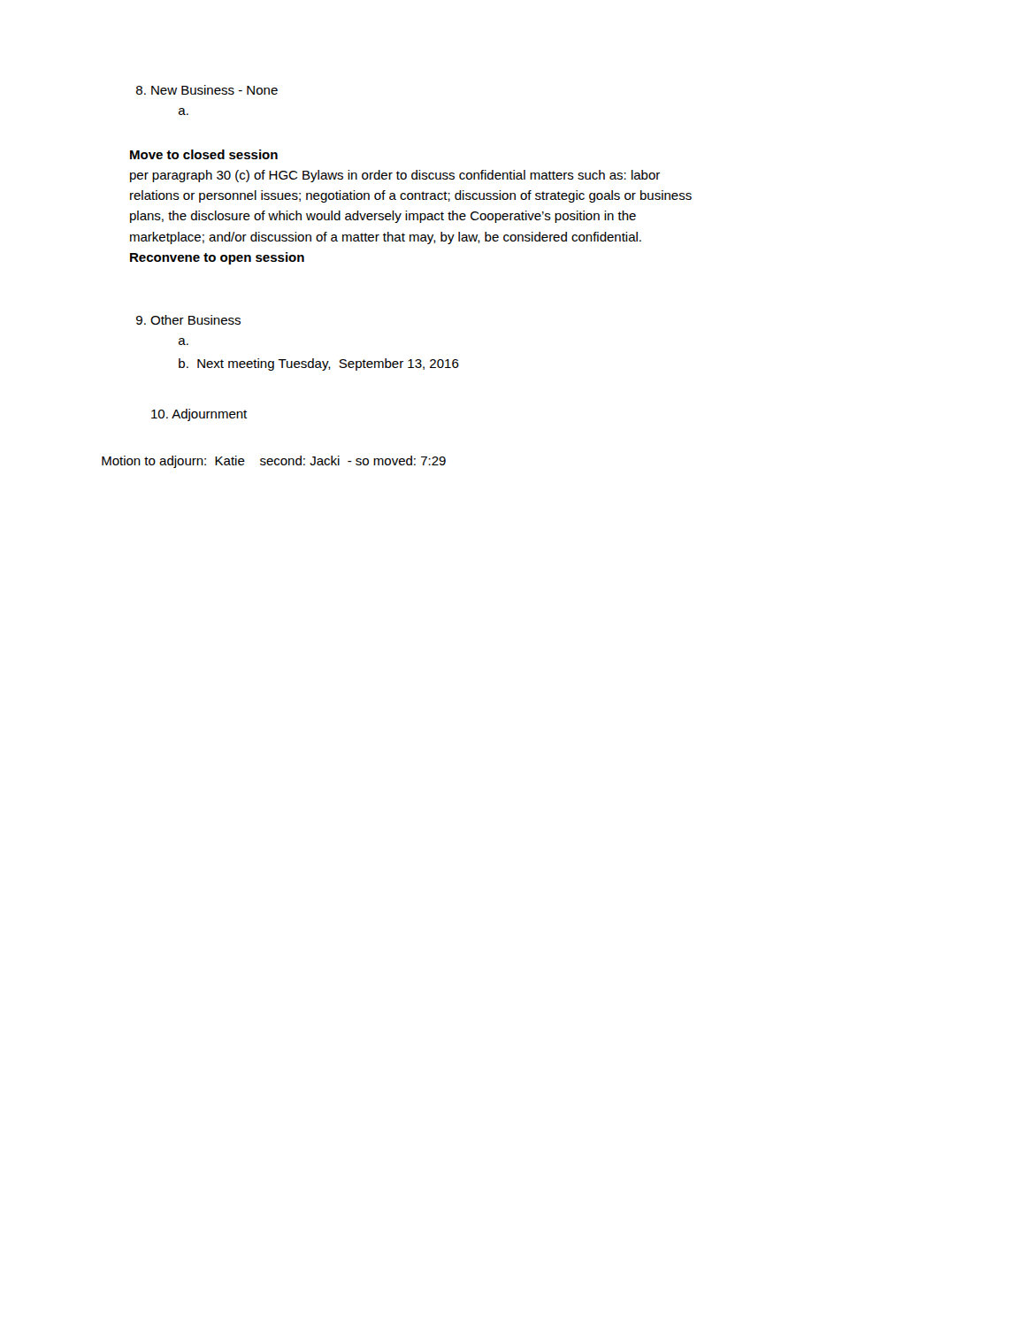New Business - None
Move to closed session
per paragraph 30 (c) of HGC Bylaws in order to discuss confidential matters such as: labor relations or personnel issues; negotiation of a contract; discussion of strategic goals or business plans, the disclosure of which would adversely impact the Cooperative’s position in the marketplace; and/or discussion of a matter that may, by law, be considered confidential.
Reconvene to open session
Other Business
Next meeting Tuesday, September 13, 2016
10. Adjournment
Motion to adjourn: Katie second: Jacki - so moved: 7:29